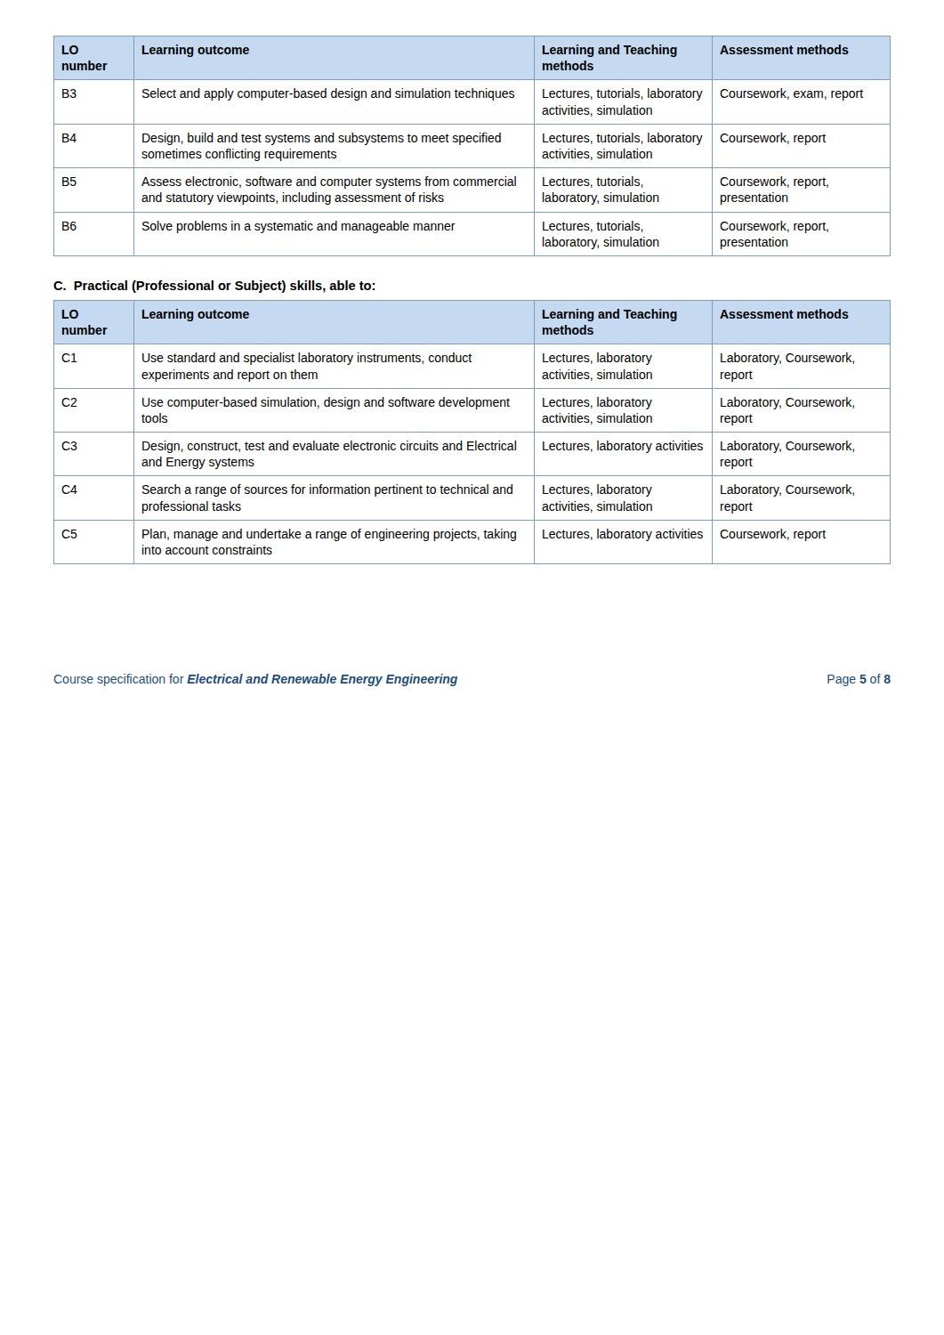| LO number | Learning outcome | Learning and Teaching methods | Assessment methods |
| --- | --- | --- | --- |
| B3 | Select and apply computer-based design and simulation techniques | Lectures, tutorials, laboratory activities, simulation | Coursework, exam, report |
| B4 | Design, build and test systems and subsystems to meet specified sometimes conflicting requirements | Lectures, tutorials, laboratory activities, simulation | Coursework, report |
| B5 | Assess electronic, software and computer systems from commercial and statutory viewpoints, including assessment of risks | Lectures, tutorials, laboratory, simulation | Coursework, report, presentation |
| B6 | Solve problems in a systematic and manageable manner | Lectures, tutorials, laboratory, simulation | Coursework, report, presentation |
C. Practical (Professional or Subject) skills, able to:
| LO number | Learning outcome | Learning and Teaching methods | Assessment methods |
| --- | --- | --- | --- |
| C1 | Use standard and specialist laboratory instruments, conduct experiments and report on them | Lectures, laboratory activities, simulation | Laboratory, Coursework, report |
| C2 | Use computer-based simulation, design and software development tools | Lectures, laboratory activities, simulation | Laboratory, Coursework, report |
| C3 | Design, construct, test and evaluate electronic circuits and Electrical and Energy systems | Lectures, laboratory activities | Laboratory, Coursework, report |
| C4 | Search a range of sources for information pertinent to technical and professional tasks | Lectures, laboratory activities, simulation | Laboratory, Coursework, report |
| C5 | Plan, manage and undertake a range of engineering projects, taking into account constraints | Lectures, laboratory activities | Coursework, report |
Course specification for Electrical and Renewable Energy Engineering
Page 5 of 8